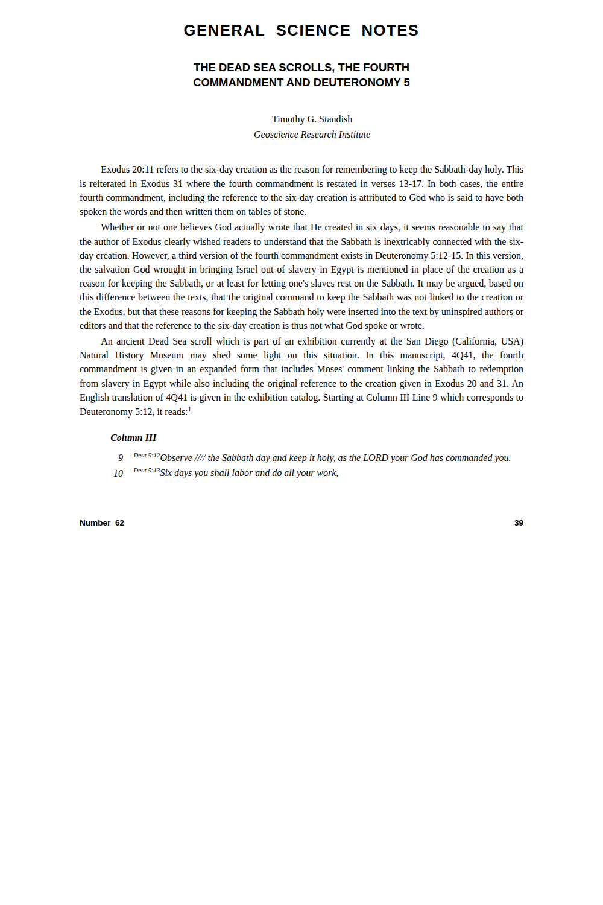GENERAL SCIENCE NOTES
THE DEAD SEA SCROLLS, THE FOURTH
COMMANDMENT AND DEUTERONOMY 5
Timothy G. Standish
Geoscience Research Institute
Exodus 20:11 refers to the six-day creation as the reason for remembering to keep the Sabbath-day holy. This is reiterated in Exodus 31 where the fourth commandment is restated in verses 13-17. In both cases, the entire fourth commandment, including the reference to the six-day creation is attributed to God who is said to have both spoken the words and then written them on tables of stone.
Whether or not one believes God actually wrote that He created in six days, it seems reasonable to say that the author of Exodus clearly wished readers to understand that the Sabbath is inextricably connected with the six-day creation. However, a third version of the fourth commandment exists in Deuteronomy 5:12-15. In this version, the salvation God wrought in bringing Israel out of slavery in Egypt is mentioned in place of the creation as a reason for keeping the Sabbath, or at least for letting one's slaves rest on the Sabbath. It may be argued, based on this difference between the texts, that the original command to keep the Sabbath was not linked to the creation or the Exodus, but that these reasons for keeping the Sabbath holy were inserted into the text by uninspired authors or editors and that the reference to the six-day creation is thus not what God spoke or wrote.
An ancient Dead Sea scroll which is part of an exhibition currently at the San Diego (California, USA) Natural History Museum may shed some light on this situation. In this manuscript, 4Q41, the fourth commandment is given in an expanded form that includes Moses' comment linking the Sabbath to redemption from slavery in Egypt while also including the original reference to the creation given in Exodus 20 and 31. An English translation of 4Q41 is given in the exhibition catalog. Starting at Column III Line 9 which corresponds to Deuteronomy 5:12, it reads:1
Column III
9 Deut 5:12 Observe //// the Sabbath day and keep it holy, as the LORD your God has commanded you.
10 Deut 5:13 Six days you shall labor and do all your work,
Number 62 39